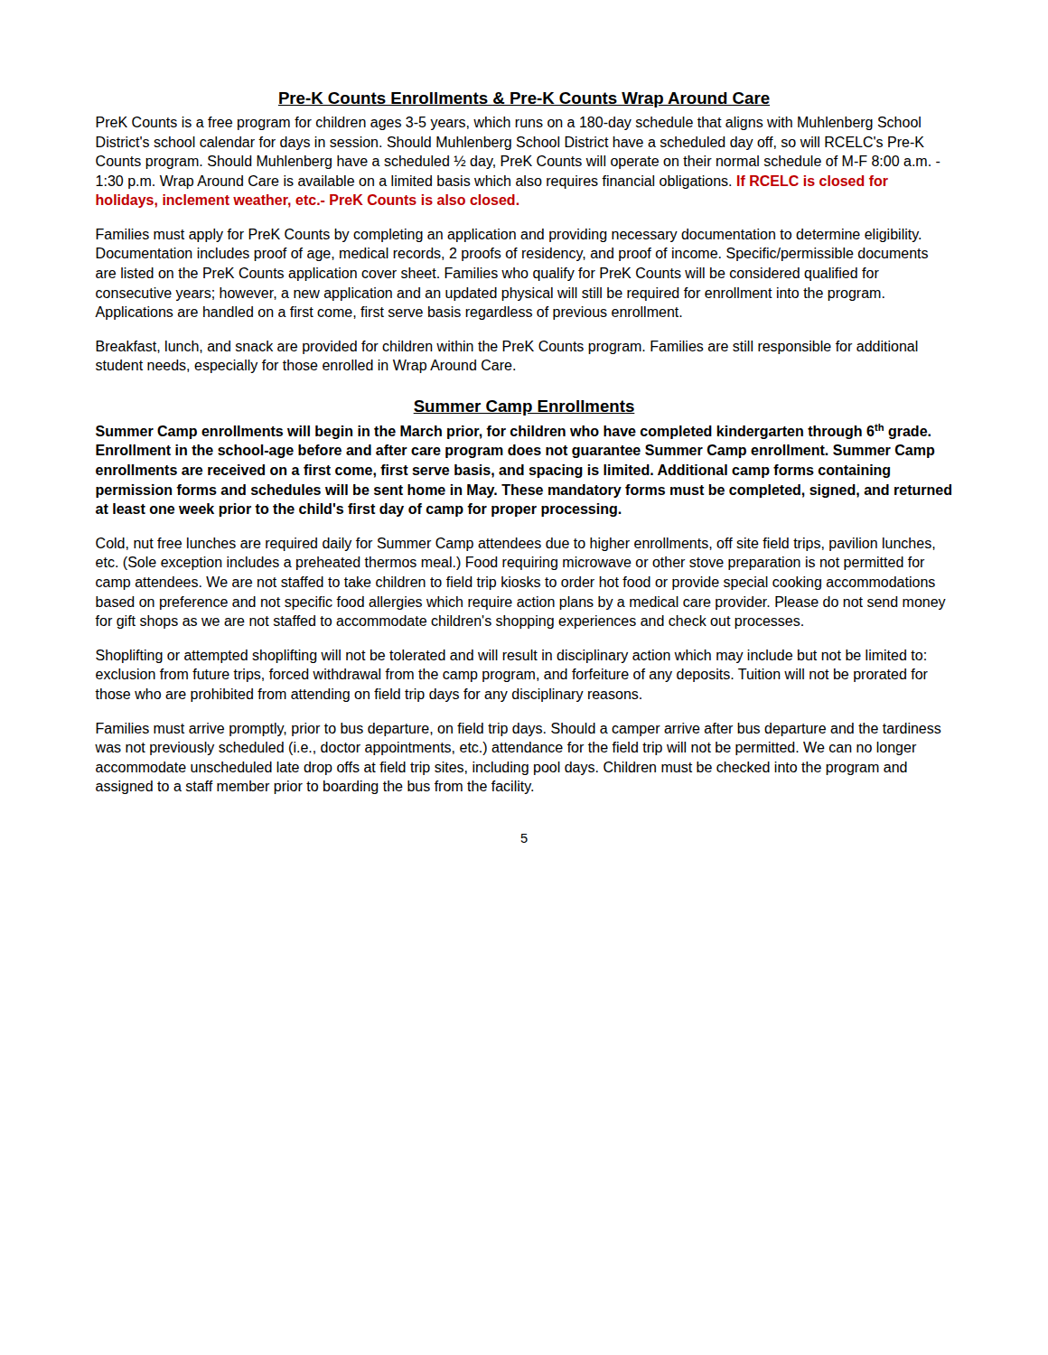Pre-K Counts Enrollments & Pre-K Counts Wrap Around Care
PreK Counts is a free program for children ages 3-5 years, which runs on a 180-day schedule that aligns with Muhlenberg School District's school calendar for days in session. Should Muhlenberg School District have a scheduled day off, so will RCELC's Pre-K Counts program. Should Muhlenberg have a scheduled ½ day, PreK Counts will operate on their normal schedule of M-F 8:00 a.m. - 1:30 p.m. Wrap Around Care is available on a limited basis which also requires financial obligations. If RCELC is closed for holidays, inclement weather, etc.- PreK Counts is also closed.
Families must apply for PreK Counts by completing an application and providing necessary documentation to determine eligibility. Documentation includes proof of age, medical records, 2 proofs of residency, and proof of income. Specific/permissible documents are listed on the PreK Counts application cover sheet. Families who qualify for PreK Counts will be considered qualified for consecutive years; however, a new application and an updated physical will still be required for enrollment into the program. Applications are handled on a first come, first serve basis regardless of previous enrollment.
Breakfast, lunch, and snack are provided for children within the PreK Counts program. Families are still responsible for additional student needs, especially for those enrolled in Wrap Around Care.
Summer Camp Enrollments
Summer Camp enrollments will begin in the March prior, for children who have completed kindergarten through 6th grade. Enrollment in the school-age before and after care program does not guarantee Summer Camp enrollment. Summer Camp enrollments are received on a first come, first serve basis, and spacing is limited. Additional camp forms containing permission forms and schedules will be sent home in May. These mandatory forms must be completed, signed, and returned at least one week prior to the child's first day of camp for proper processing.
Cold, nut free lunches are required daily for Summer Camp attendees due to higher enrollments, off site field trips, pavilion lunches, etc. (Sole exception includes a preheated thermos meal.) Food requiring microwave or other stove preparation is not permitted for camp attendees. We are not staffed to take children to field trip kiosks to order hot food or provide special cooking accommodations based on preference and not specific food allergies which require action plans by a medical care provider. Please do not send money for gift shops as we are not staffed to accommodate children's shopping experiences and check out processes.
Shoplifting or attempted shoplifting will not be tolerated and will result in disciplinary action which may include but not be limited to: exclusion from future trips, forced withdrawal from the camp program, and forfeiture of any deposits. Tuition will not be prorated for those who are prohibited from attending on field trip days for any disciplinary reasons.
Families must arrive promptly, prior to bus departure, on field trip days. Should a camper arrive after bus departure and the tardiness was not previously scheduled (i.e., doctor appointments, etc.) attendance for the field trip will not be permitted. We can no longer accommodate unscheduled late drop offs at field trip sites, including pool days. Children must be checked into the program and assigned to a staff member prior to boarding the bus from the facility.
5